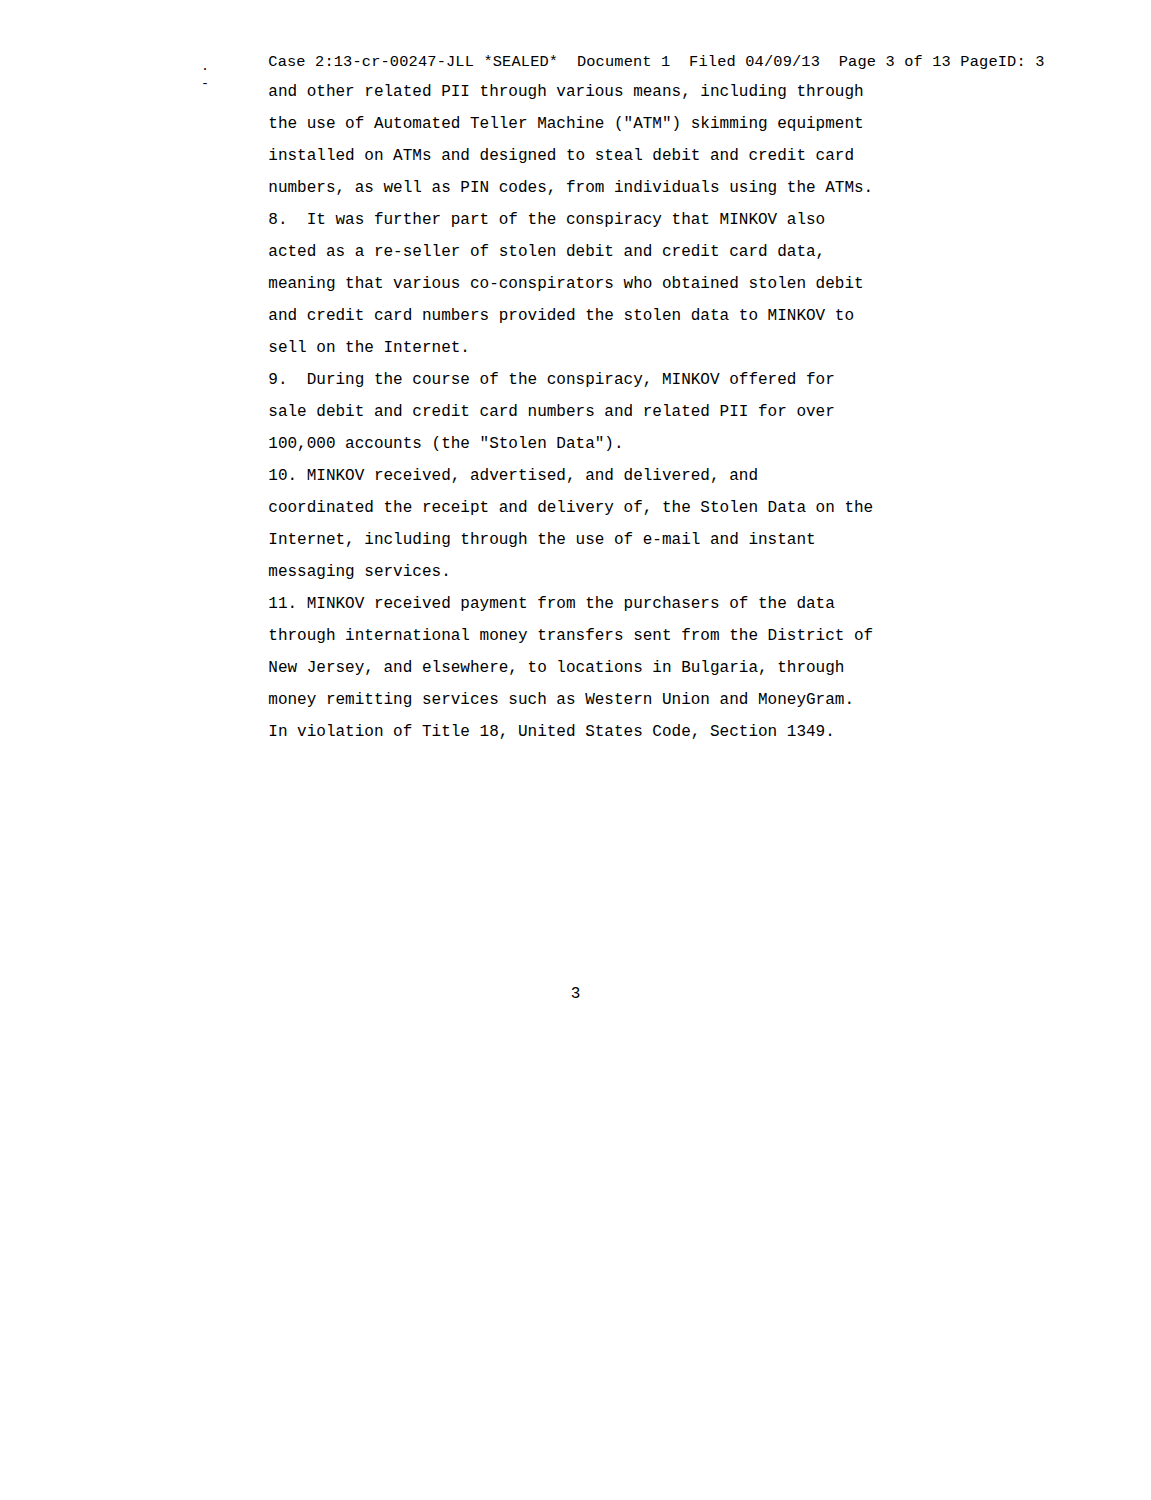.
-
Case 2:13-cr-00247-JLL *SEALED* Document 1 Filed 04/09/13 Page 3 of 13 PageID: 3
and other related PII through various means, including through
the use of Automated Teller Machine ("ATM") skimming equipment
installed on ATMs and designed to steal debit and credit card
numbers, as well as PIN codes, from individuals using the ATMs.
8. It was further part of the conspiracy that MINKOV also
acted as a re-seller of stolen debit and credit card data,
meaning that various co-conspirators who obtained stolen debit
and credit card numbers provided the stolen data to MINKOV to
sell on the Internet.
9. During the course of the conspiracy, MINKOV offered for
sale debit and credit card numbers and related PII for over
100,000 accounts (the "Stolen Data").
10. MINKOV received, advertised, and delivered, and
coordinated the receipt and delivery of, the Stolen Data on the
Internet, including through the use of e-mail and instant
messaging services.
11. MINKOV received payment from the purchasers of the data
through international money transfers sent from the District of
New Jersey, and elsewhere, to locations in Bulgaria, through
money remitting services such as Western Union and MoneyGram.
In violation of Title 18, United States Code, Section 1349.
3